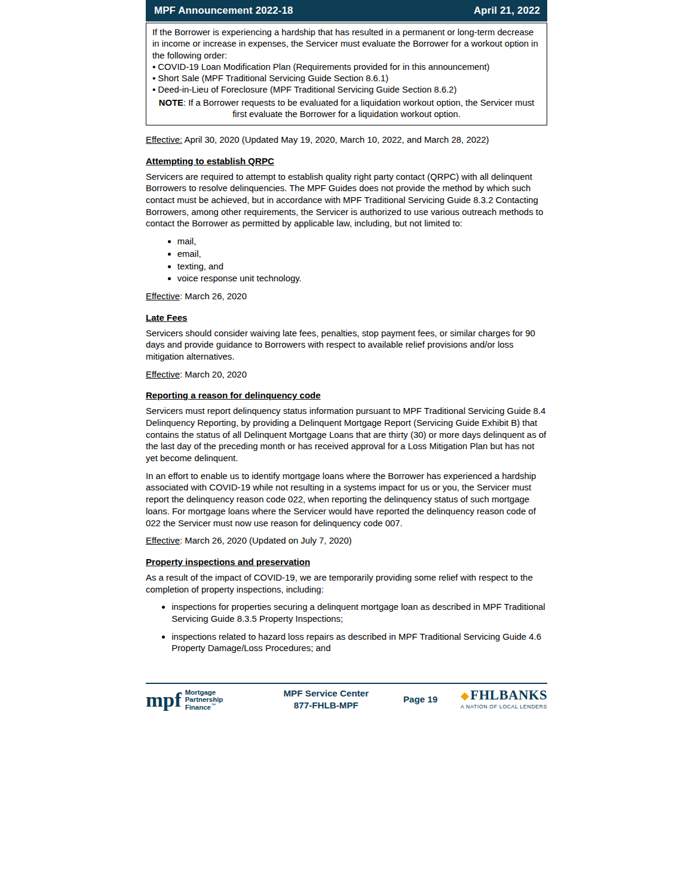MPF Announcement 2022-18
April 21, 2022
If the Borrower is experiencing a hardship that has resulted in a permanent or long-term decrease in income or increase in expenses, the Servicer must evaluate the Borrower for a workout option in the following order:
▪ COVID-19 Loan Modification Plan (Requirements provided for in this announcement)
▪ Short Sale (MPF Traditional Servicing Guide Section 8.6.1)
▪ Deed-in-Lieu of Foreclosure (MPF Traditional Servicing Guide Section 8.6.2)
NOTE: If a Borrower requests to be evaluated for a liquidation workout option, the Servicer must first evaluate the Borrower for a liquidation workout option.
Effective: April 30, 2020 (Updated May 19, 2020, March 10, 2022, and March 28, 2022)
Attempting to establish QRPC
Servicers are required to attempt to establish quality right party contact (QRPC) with all delinquent Borrowers to resolve delinquencies. The MPF Guides does not provide the method by which such contact must be achieved, but in accordance with MPF Traditional Servicing Guide 8.3.2 Contacting Borrowers, among other requirements, the Servicer is authorized to use various outreach methods to contact the Borrower as permitted by applicable law, including, but not limited to:
mail,
email,
texting, and
voice response unit technology.
Effective: March 26, 2020
Late Fees
Servicers should consider waiving late fees, penalties, stop payment fees, or similar charges for 90 days and provide guidance to Borrowers with respect to available relief provisions and/or loss mitigation alternatives.
Effective: March 20, 2020
Reporting a reason for delinquency code
Servicers must report delinquency status information pursuant to MPF Traditional Servicing Guide 8.4 Delinquency Reporting, by providing a Delinquent Mortgage Report (Servicing Guide Exhibit B) that contains the status of all Delinquent Mortgage Loans that are thirty (30) or more days delinquent as of the last day of the preceding month or has received approval for a Loss Mitigation Plan but has not yet become delinquent.
In an effort to enable us to identify mortgage loans where the Borrower has experienced a hardship associated with COVID-19 while not resulting in a systems impact for us or you, the Servicer must report the delinquency reason code 022, when reporting the delinquency status of such mortgage loans. For mortgage loans where the Servicer would have reported the delinquency reason code of 022 the Servicer must now use reason for delinquency code 007.
Effective: March 26, 2020 (Updated on July 7, 2020)
Property inspections and preservation
As a result of the impact of COVID-19, we are temporarily providing some relief with respect to the completion of property inspections, including:
inspections for properties securing a delinquent mortgage loan as described in MPF Traditional Servicing Guide 8.3.5 Property Inspections;
inspections related to hazard loss repairs as described in MPF Traditional Servicing Guide 4.6 Property Damage/Loss Procedures; and
mpf
Mortgage
Partnership
Finance™
MPF Service Center
877-FHLB-MPF
Page 19
FHLBANKS
A NATION OF LOCAL LENDERS